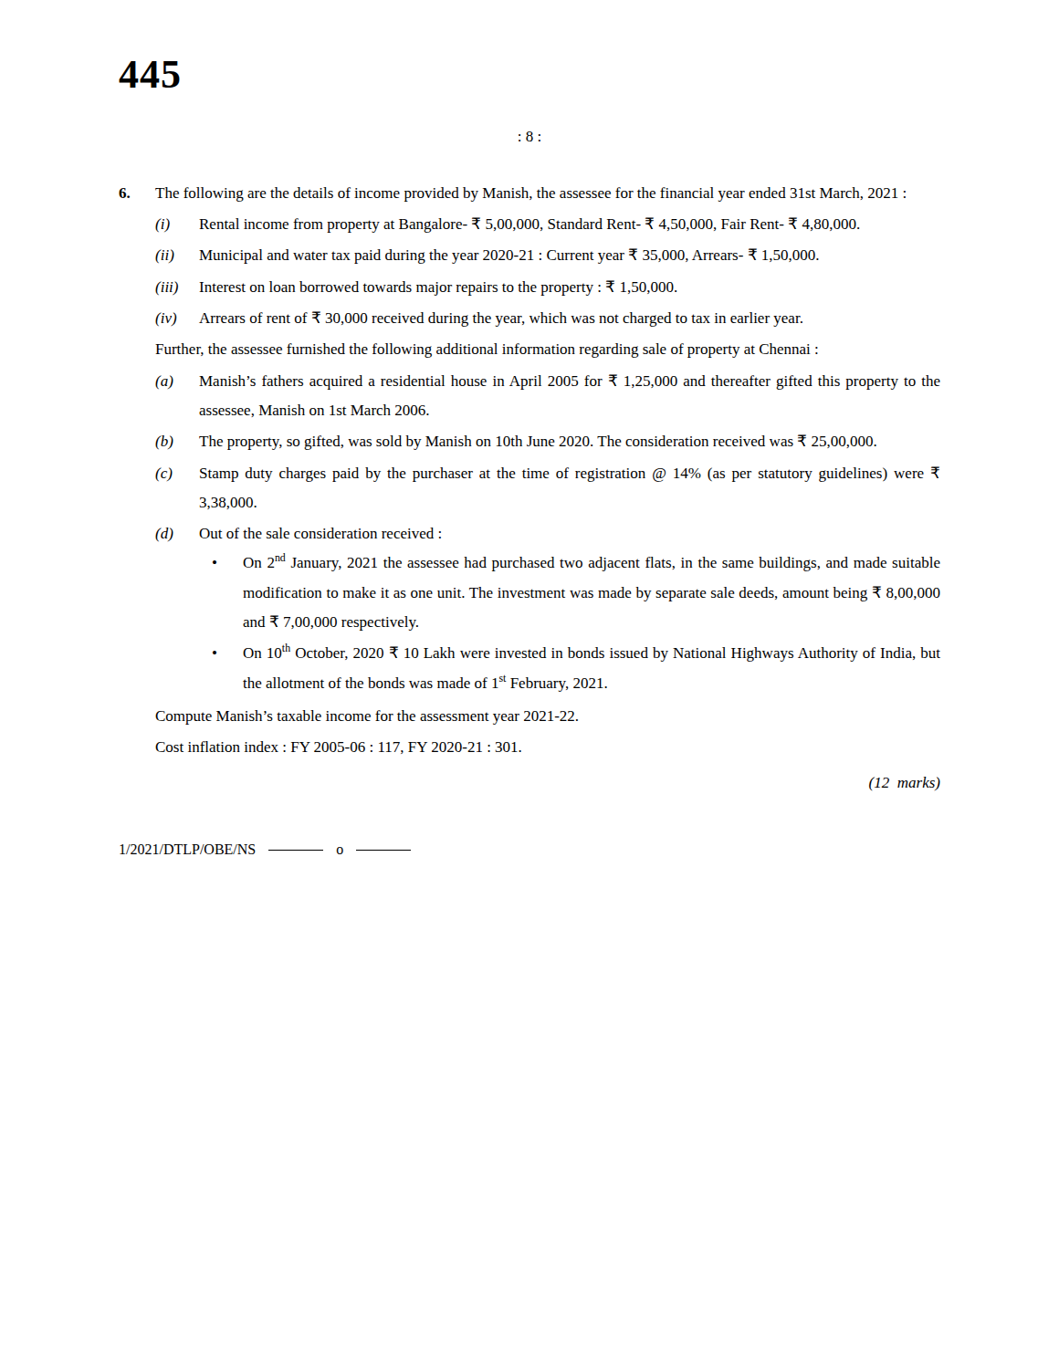445
: 8 :
6.
The following are the details of income provided by Manish, the assessee for the financial year ended 31st March, 2021 :
(i) Rental income from property at Bangalore- ₹ 5,00,000, Standard Rent- ₹ 4,50,000, Fair Rent- ₹ 4,80,000.
(ii) Municipal and water tax paid during the year 2020-21 : Current year ₹ 35,000, Arrears- ₹ 1,50,000.
(iii) Interest on loan borrowed towards major repairs to the property : ₹ 1,50,000.
(iv) Arrears of rent of ₹ 30,000 received during the year, which was not charged to tax in earlier year.
Further, the assessee furnished the following additional information regarding sale of property at Chennai :
(a) Manish’s fathers acquired a residential house in April 2005 for ₹ 1,25,000 and thereafter gifted this property to the assessee, Manish on 1st March 2006.
(b) The property, so gifted, was sold by Manish on 10th June 2020. The consideration received was ₹ 25,00,000.
(c) Stamp duty charges paid by the purchaser at the time of registration @ 14% (as per statutory guidelines) were ₹ 3,38,000.
(d) Out of the sale consideration received :
• On 2nd January, 2021 the assessee had purchased two adjacent flats, in the same buildings, and made suitable modification to make it as one unit. The investment was made by separate sale deeds, amount being ₹ 8,00,000 and ₹ 7,00,000 respectively.
• On 10th October, 2020 ₹ 10 Lakh were invested in bonds issued by National Highways Authority of India, but the allotment of the bonds was made of 1st February, 2021.
Compute Manish’s taxable income for the assessment year 2021-22.
Cost inflation index : FY 2005-06 : 117, FY 2020-21 : 301.
(12 marks)
1/2021/DTLP/OBE/NS o